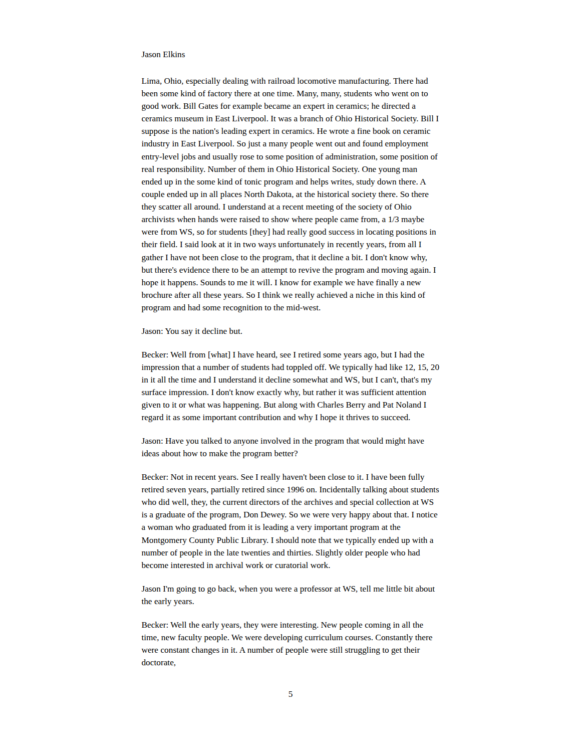Jason Elkins
Lima, Ohio, especially dealing with railroad locomotive manufacturing. There had been some kind of factory there at one time. Many, many, students who went on to good work. Bill Gates for example became an expert in ceramics; he directed a ceramics museum in East Liverpool. It was a branch of Ohio Historical Society. Bill I suppose is the nation's leading expert in ceramics. He wrote a fine book on ceramic industry in East Liverpool. So just a many people went out and found employment entry-level jobs and usually rose to some position of administration, some position of real responsibility. Number of them in Ohio Historical Society. One young man ended up in the some kind of tonic program and helps writes, study down there. A couple ended up in all places North Dakota, at the historical society there. So there they scatter all around. I understand at a recent meeting of the society of Ohio archivists when hands were raised to show where people came from, a 1/3 maybe were from WS, so for students [they] had really good success in locating positions in their field. I said look at it in two ways unfortunately in recently years, from all I gather I have not been close to the program, that it decline a bit. I don't know why, but there's evidence there to be an attempt to revive the program and moving again. I hope it happens. Sounds to me it will. I know for example we have finally a new brochure after all these years. So I think we really achieved a niche in this kind of program and had some recognition to the mid-west.
Jason: You say it decline but.
Becker: Well from [what] I have heard, see I retired some years ago, but I had the impression that a number of students had toppled off. We typically had like 12, 15, 20 in it all the time and I understand it decline somewhat and WS, but I can't, that's my surface impression. I don't know exactly why, but rather it was sufficient attention given to it or what was happening. But along with Charles Berry and Pat Noland I regard it as some important contribution and why I hope it thrives to succeed.
Jason: Have you talked to anyone involved in the program that would might have ideas about how to make the program better?
Becker: Not in recent years. See I really haven't been close to it. I have been fully retired seven years, partially retired since 1996 on. Incidentally talking about students who did well, they, the current directors of the archives and special collection at WS is a graduate of the program, Don Dewey. So we were very happy about that. I notice a woman who graduated from it is leading a very important program at the Montgomery County Public Library. I should note that we typically ended up with a number of people in the late twenties and thirties. Slightly older people who had become interested in archival work or curatorial work.
Jason I'm going to go back, when you were a professor at WS, tell me little bit about the early years.
Becker: Well the early years, they were interesting. New people coming in all the time, new faculty people. We were developing curriculum courses. Constantly there were constant changes in it. A number of people were still struggling to get their doctorate,
5